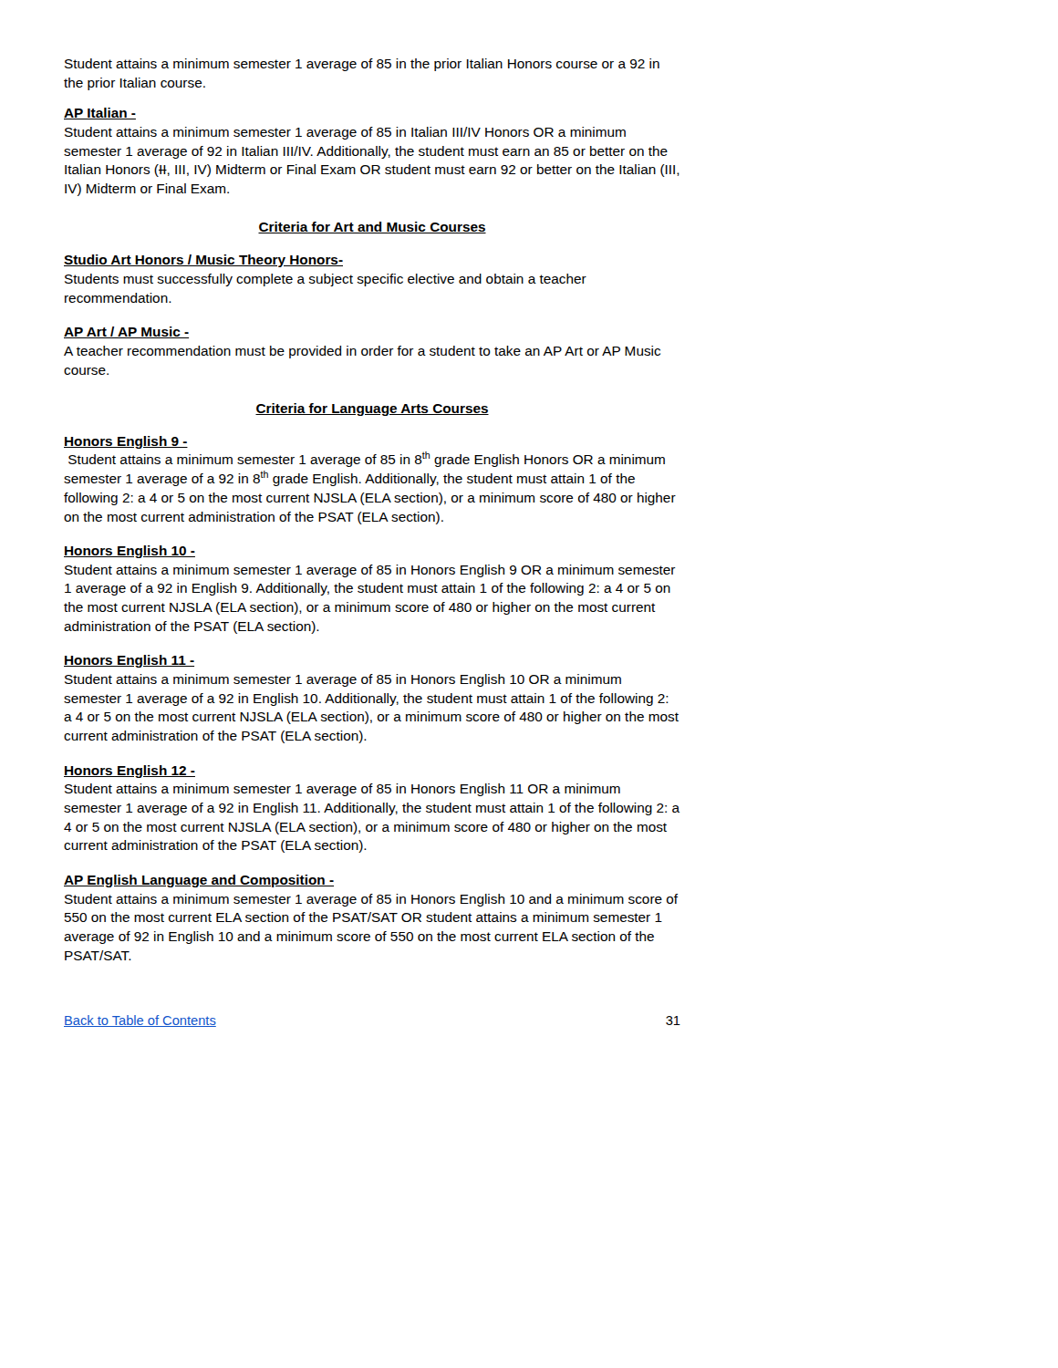Student attains a minimum semester 1 average of 85 in the prior Italian Honors course or a 92 in the prior Italian course.
AP Italian -
Student attains a minimum semester 1 average of 85 in Italian III/IV Honors OR a minimum semester 1 average of 92 in Italian III/IV. Additionally, the student must earn an 85 or better on the Italian Honors (II, III, IV) Midterm or Final Exam OR student must earn 92 or better on the Italian (III, IV) Midterm or Final Exam.
Criteria for Art and Music Courses
Studio Art Honors / Music Theory Honors-
Students must successfully complete a subject specific elective and obtain a teacher recommendation.
AP Art / AP Music -
A teacher recommendation must be provided in order for a student to take an AP Art or AP Music course.
Criteria for Language Arts Courses
Honors English 9 -
Student attains a minimum semester 1 average of 85 in 8th grade English Honors OR a minimum semester 1 average of a 92 in 8th grade English. Additionally, the student must attain 1 of the following 2: a 4 or 5 on the most current NJSLA (ELA section), or a minimum score of 480 or higher on the most current administration of the PSAT (ELA section).
Honors English 10 -
Student attains a minimum semester 1 average of 85 in Honors English 9 OR a minimum semester 1 average of a 92 in English 9. Additionally, the student must attain 1 of the following 2: a 4 or 5 on the most current NJSLA (ELA section), or a minimum score of 480 or higher on the most current administration of the PSAT (ELA section).
Honors English 11 -
Student attains a minimum semester 1 average of 85 in Honors English 10 OR a minimum semester 1 average of a 92 in English 10. Additionally, the student must attain 1 of the following 2: a 4 or 5 on the most current NJSLA (ELA section), or a minimum score of 480 or higher on the most current administration of the PSAT (ELA section).
Honors English 12 -
Student attains a minimum semester 1 average of 85 in Honors English 11 OR a minimum semester 1 average of a 92 in English 11. Additionally, the student must attain 1 of the following 2: a 4 or 5 on the most current NJSLA (ELA section), or a minimum score of 480 or higher on the most current administration of the PSAT (ELA section).
AP English Language and Composition -
Student attains a minimum semester 1 average of 85 in Honors English 10 and a minimum score of 550 on the most current ELA section of the PSAT/SAT OR student attains a minimum semester 1 average of 92 in English 10 and a minimum score of 550 on the most current ELA section of the PSAT/SAT.
Back to Table of Contents 31